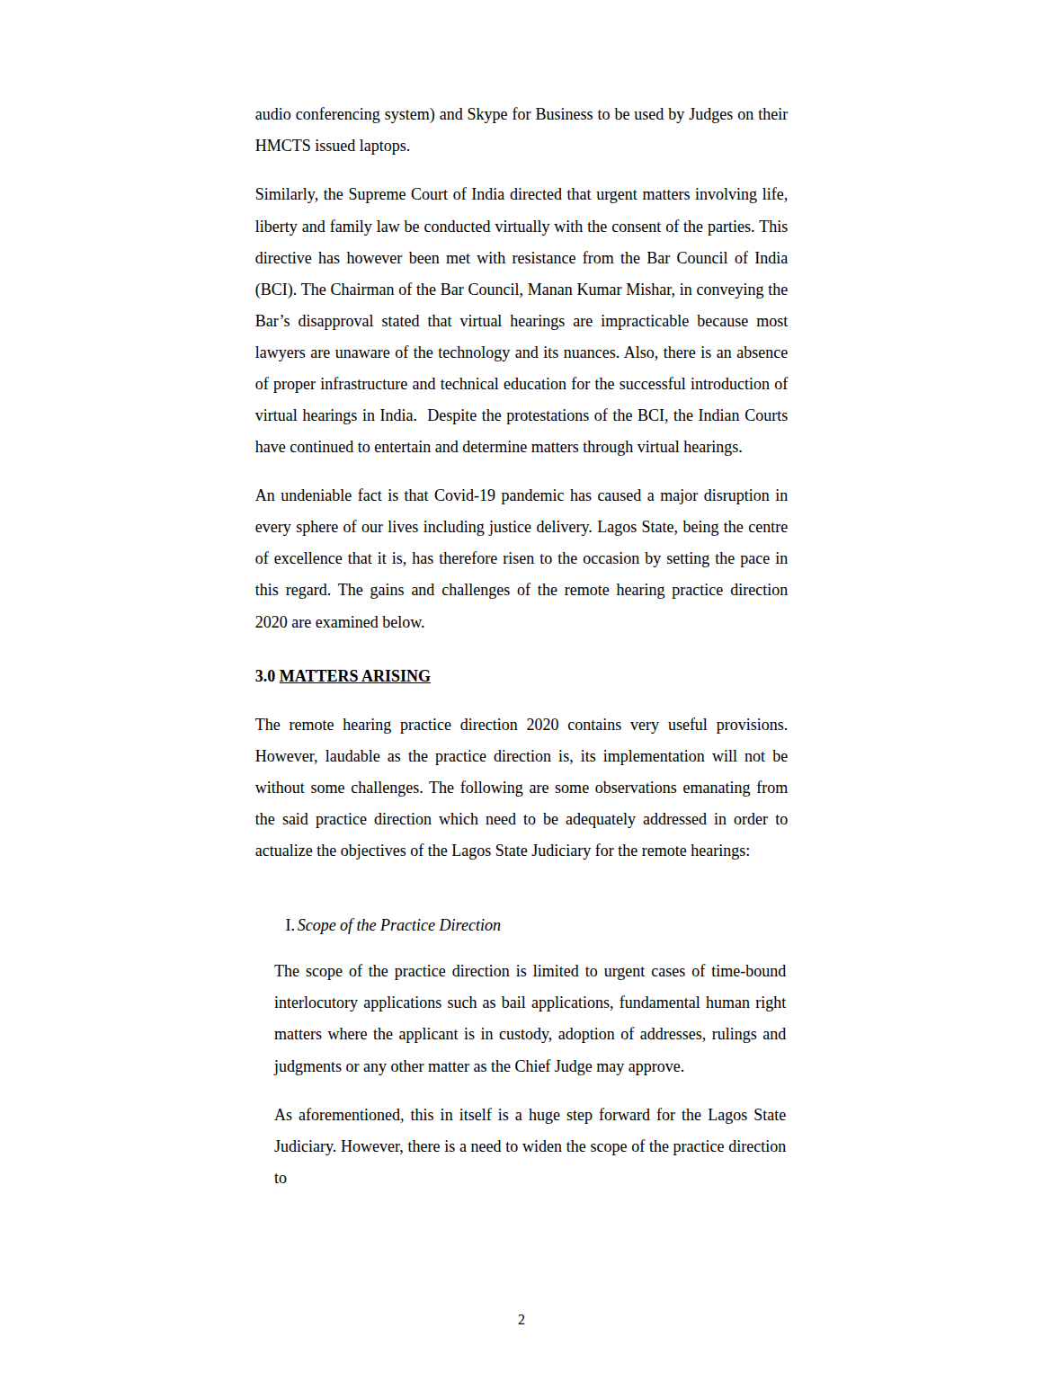audio conferencing system) and Skype for Business to be used by Judges on their HMCTS issued laptops.
Similarly, the Supreme Court of India directed that urgent matters involving life, liberty and family law be conducted virtually with the consent of the parties. This directive has however been met with resistance from the Bar Council of India (BCI). The Chairman of the Bar Council, Manan Kumar Mishar, in conveying the Bar’s disapproval stated that virtual hearings are impracticable because most lawyers are unaware of the technology and its nuances. Also, there is an absence of proper infrastructure and technical education for the successful introduction of virtual hearings in India. Despite the protestations of the BCI, the Indian Courts have continued to entertain and determine matters through virtual hearings.
An undeniable fact is that Covid-19 pandemic has caused a major disruption in every sphere of our lives including justice delivery. Lagos State, being the centre of excellence that it is, has therefore risen to the occasion by setting the pace in this regard. The gains and challenges of the remote hearing practice direction 2020 are examined below.
3.0 MATTERS ARISING
The remote hearing practice direction 2020 contains very useful provisions. However, laudable as the practice direction is, its implementation will not be without some challenges. The following are some observations emanating from the said practice direction which need to be adequately addressed in order to actualize the objectives of the Lagos State Judiciary for the remote hearings:
I. Scope of the Practice Direction
The scope of the practice direction is limited to urgent cases of time-bound interlocutory applications such as bail applications, fundamental human right matters where the applicant is in custody, adoption of addresses, rulings and judgments or any other matter as the Chief Judge may approve.
As aforementioned, this in itself is a huge step forward for the Lagos State Judiciary. However, there is a need to widen the scope of the practice direction to
2